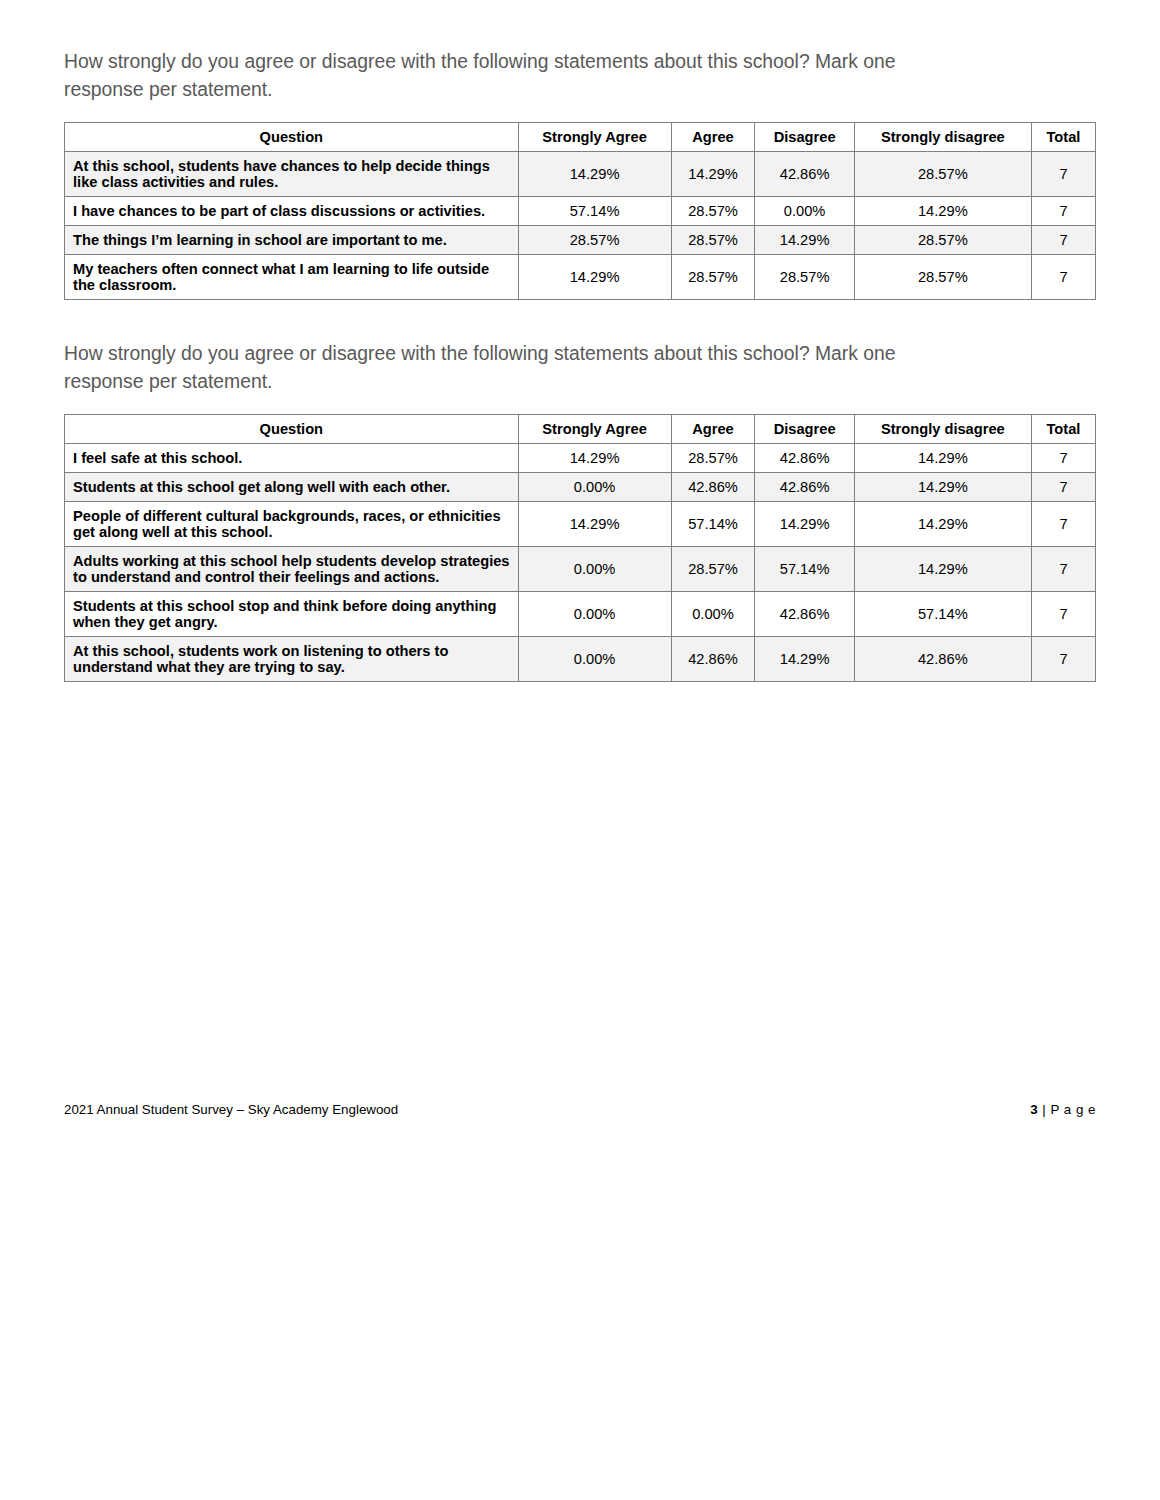How strongly do you agree or disagree with the following statements about this school? Mark one response per statement.
| Question | Strongly Agree | Agree | Disagree | Strongly disagree | Total |
| --- | --- | --- | --- | --- | --- |
| At this school, students have chances to help decide things like class activities and rules. | 14.29% | 14.29% | 42.86% | 28.57% | 7 |
| I have chances to be part of class discussions or activities. | 57.14% | 28.57% | 0.00% | 14.29% | 7 |
| The things I’m learning in school are important to me. | 28.57% | 28.57% | 14.29% | 28.57% | 7 |
| My teachers often connect what I am learning to life outside the classroom. | 14.29% | 28.57% | 28.57% | 28.57% | 7 |
How strongly do you agree or disagree with the following statements about this school? Mark one response per statement.
| Question | Strongly Agree | Agree | Disagree | Strongly disagree | Total |
| --- | --- | --- | --- | --- | --- |
| I feel safe at this school. | 14.29% | 28.57% | 42.86% | 14.29% | 7 |
| Students at this school get along well with each other. | 0.00% | 42.86% | 42.86% | 14.29% | 7 |
| People of different cultural backgrounds, races, or ethnicities get along well at this school. | 14.29% | 57.14% | 14.29% | 14.29% | 7 |
| Adults working at this school help students develop strategies to understand and control their feelings and actions. | 0.00% | 28.57% | 57.14% | 14.29% | 7 |
| Students at this school stop and think before doing anything when they get angry. | 0.00% | 0.00% | 42.86% | 57.14% | 7 |
| At this school, students work on listening to others to understand what they are trying to say. | 0.00% | 42.86% | 14.29% | 42.86% | 7 |
2021 Annual Student Survey – Sky Academy Englewood 3 | P a g e